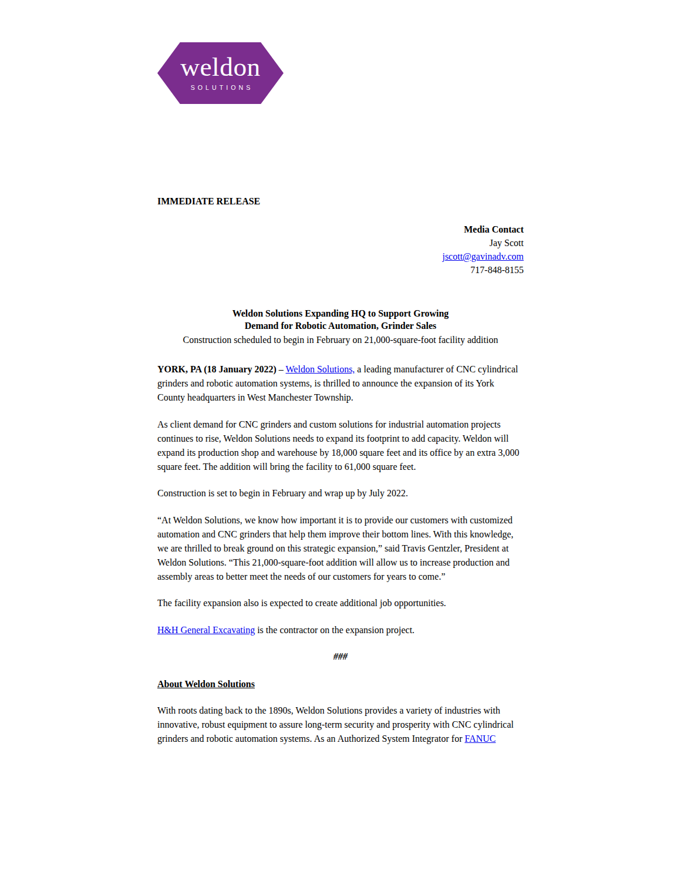weldon SOLUTIONS
IMMEDIATE RELEASE
Media Contact
Jay Scott
jscott@gavinadv.com
717-848-8155
Weldon Solutions Expanding HQ to Support Growing
Demand for Robotic Automation, Grinder Sales
Construction scheduled to begin in February on 21,000-square-foot facility addition
YORK, PA (18 January 2022) – Weldon Solutions, a leading manufacturer of CNC cylindrical grinders and robotic automation systems, is thrilled to announce the expansion of its York County headquarters in West Manchester Township.
As client demand for CNC grinders and custom solutions for industrial automation projects continues to rise, Weldon Solutions needs to expand its footprint to add capacity. Weldon will expand its production shop and warehouse by 18,000 square feet and its office by an extra 3,000 square feet. The addition will bring the facility to 61,000 square feet.
Construction is set to begin in February and wrap up by July 2022.
“At Weldon Solutions, we know how important it is to provide our customers with customized automation and CNC grinders that help them improve their bottom lines. With this knowledge, we are thrilled to break ground on this strategic expansion,” said Travis Gentzler, President at Weldon Solutions. “This 21,000-square-foot addition will allow us to increase production and assembly areas to better meet the needs of our customers for years to come.”
The facility expansion also is expected to create additional job opportunities.
H&H General Excavating is the contractor on the expansion project.
###
About Weldon Solutions
With roots dating back to the 1890s, Weldon Solutions provides a variety of industries with innovative, robust equipment to assure long-term security and prosperity with CNC cylindrical grinders and robotic automation systems. As an Authorized System Integrator for FANUC